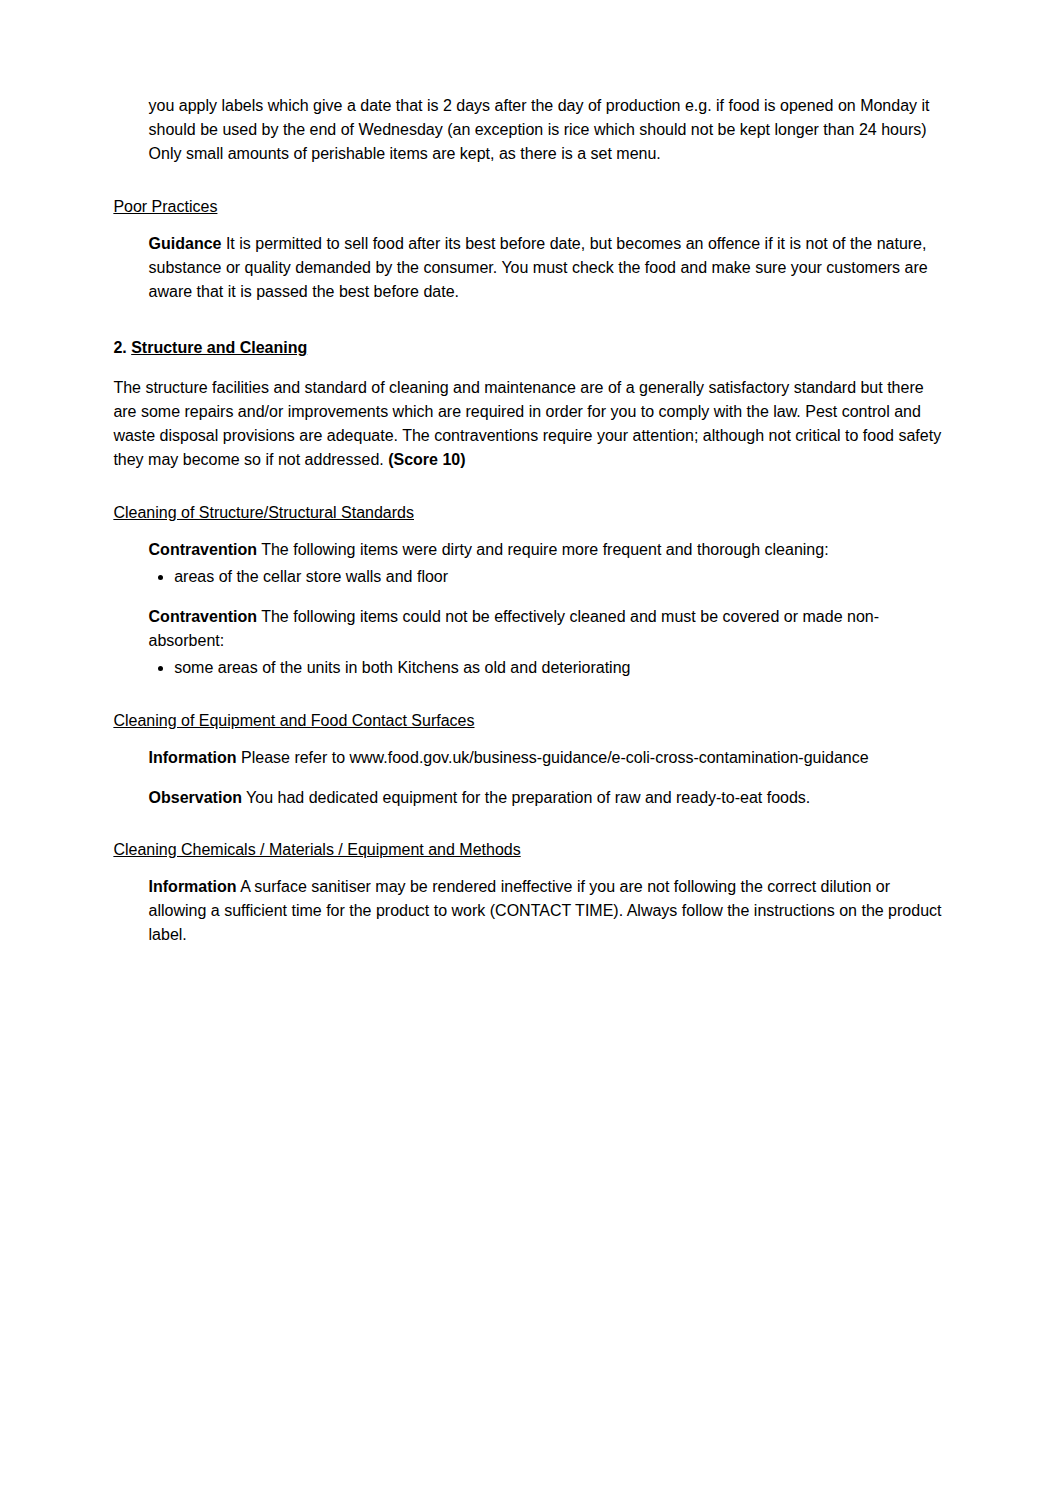you apply labels which give a date that is 2 days after the day of production e.g. if food is opened on Monday it should be used by the end of Wednesday (an exception is rice which should not be kept longer than 24 hours)
Only small amounts of perishable items are kept, as there is a set menu.
Poor Practices
Guidance It is permitted to sell food after its best before date, but becomes an offence if it is not of the nature, substance or quality demanded by the consumer. You must check the food and make sure your customers are aware that it is passed the best before date.
2. Structure and Cleaning
The structure facilities and standard of cleaning and maintenance are of a generally satisfactory standard but there are some repairs and/or improvements which are required in order for you to comply with the law. Pest control and waste disposal provisions are adequate. The contraventions require your attention; although not critical to food safety they may become so if not addressed. (Score 10)
Cleaning of Structure/Structural Standards
Contravention The following items were dirty and require more frequent and thorough cleaning:
areas of the cellar store walls and floor
Contravention The following items could not be effectively cleaned and must be covered or made non-absorbent:
some areas of the units in both Kitchens as old and deteriorating
Cleaning of Equipment and Food Contact Surfaces
Information Please refer to www.food.gov.uk/business-guidance/e-coli-cross-contamination-guidance
Observation You had dedicated equipment for the preparation of raw and ready-to-eat foods.
Cleaning Chemicals / Materials / Equipment and Methods
Information A surface sanitiser may be rendered ineffective if you are not following the correct dilution or allowing a sufficient time for the product to work (CONTACT TIME). Always follow the instructions on the product label.